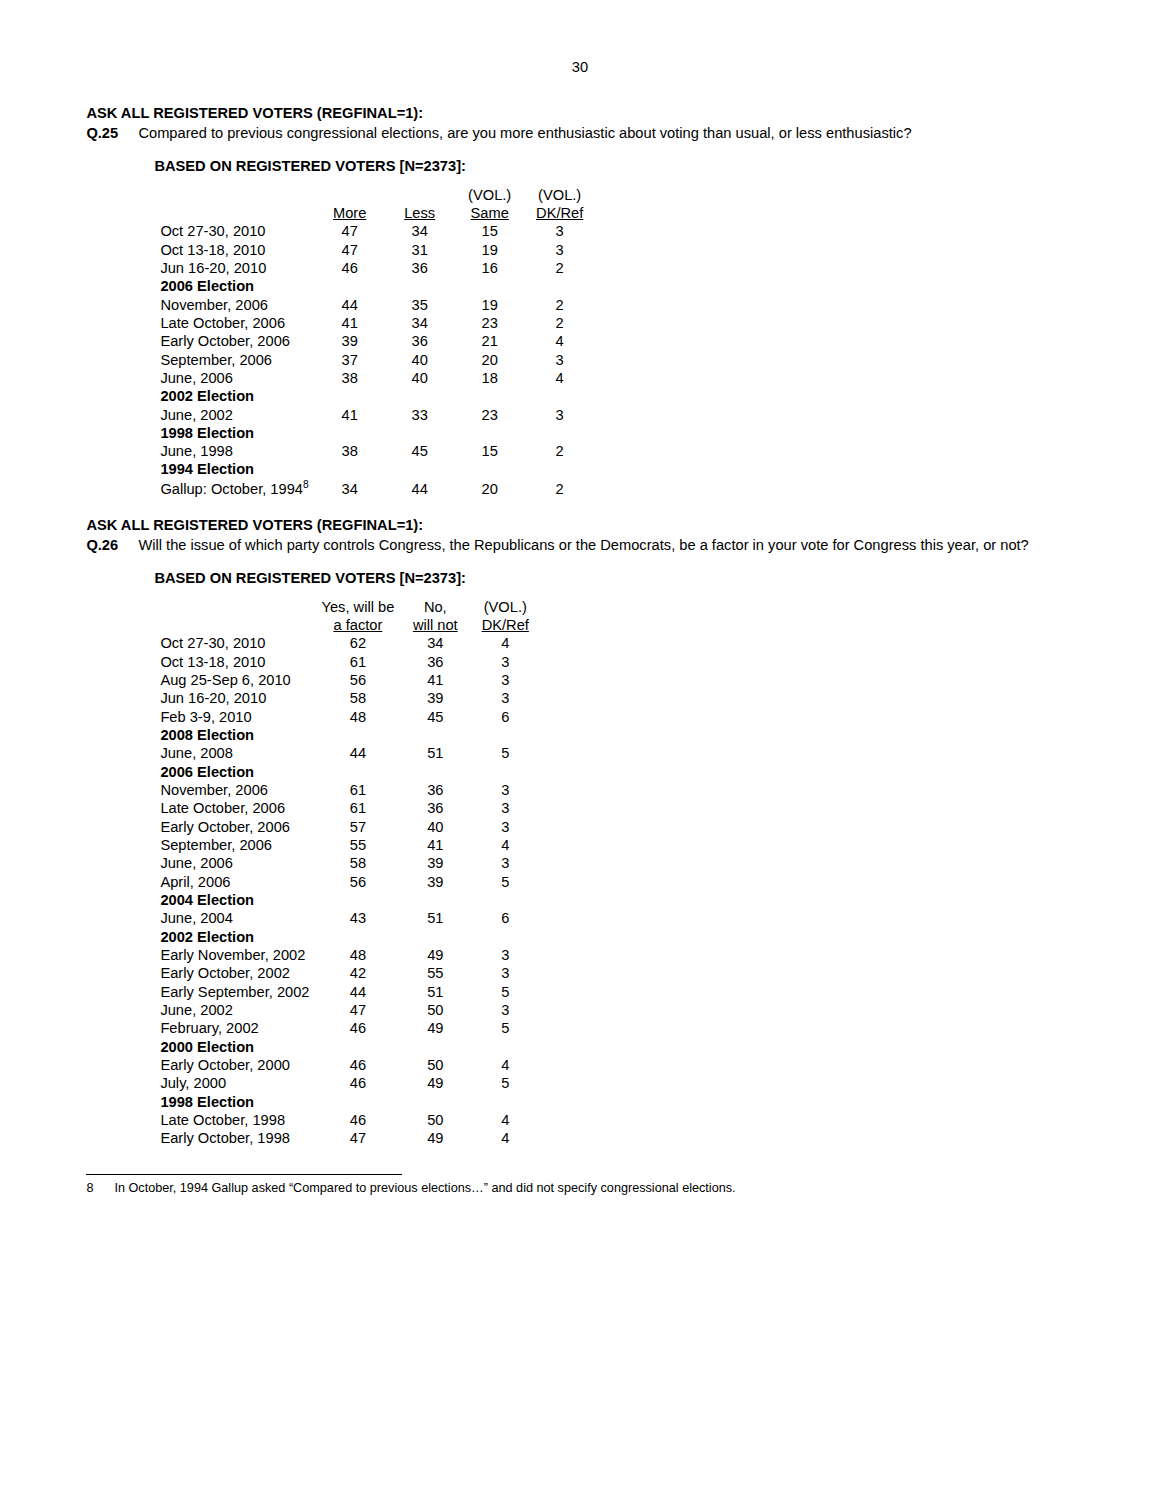30
ASK ALL REGISTERED VOTERS (REGFINAL=1):
Q.25
Compared to previous congressional elections, are you more enthusiastic about voting than usual, or less enthusiastic?
BASED ON REGISTERED VOTERS [N=2373]:
| | | | (VOL.) | (VOL.) |
| | More | Less | Same | DK/Ref |
| Oct 27-30, 2010 | 47 | 34 | 15 | 3 |
| Oct 13-18, 2010 | 47 | 31 | 19 | 3 |
| Jun 16-20, 2010 | 46 | 36 | 16 | 2 |
| 2006 Election | | | | |
| November, 2006 | 44 | 35 | 19 | 2 |
| Late October, 2006 | 41 | 34 | 23 | 2 |
| Early October, 2006 | 39 | 36 | 21 | 4 |
| September, 2006 | 37 | 40 | 20 | 3 |
| June, 2006 | 38 | 40 | 18 | 4 |
| 2002 Election | | | | |
| June, 2002 | 41 | 33 | 23 | 3 |
| 1998 Election | | | | |
| June, 1998 | 38 | 45 | 15 | 2 |
| 1994 Election | | | | |
| Gallup: October, 1994 8 | 34 | 44 | 20 | 2 |
ASK ALL REGISTERED VOTERS (REGFINAL=1):
Q.26
Will the issue of which party controls Congress, the Republicans or the Democrats, be a factor in your vote for Congress this year, or not?
BASED ON REGISTERED VOTERS [N=2373]:
| | Yes, will be | No, | (VOL.) |
| | a factor | will not | DK/Ref |
| Oct 27-30, 2010 | 62 | 34 | 4 |
| Oct 13-18, 2010 | 61 | 36 | 3 |
| Aug 25-Sep 6, 2010 | 56 | 41 | 3 |
| Jun 16-20, 2010 | 58 | 39 | 3 |
| Feb 3-9, 2010 | 48 | 45 | 6 |
| 2008 Election | | | |
| June, 2008 | 44 | 51 | 5 |
| 2006 Election | | | |
| November, 2006 | 61 | 36 | 3 |
| Late October, 2006 | 61 | 36 | 3 |
| Early October, 2006 | 57 | 40 | 3 |
| September, 2006 | 55 | 41 | 4 |
| June, 2006 | 58 | 39 | 3 |
| April, 2006 | 56 | 39 | 5 |
| 2004 Election | | | |
| June, 2004 | 43 | 51 | 6 |
| 2002 Election | | | |
| Early November, 2002 | 48 | 49 | 3 |
| Early October, 2002 | 42 | 55 | 3 |
| Early September, 2002 | 44 | 51 | 5 |
| June, 2002 | 47 | 50 | 3 |
| February, 2002 | 46 | 49 | 5 |
| 2000 Election | | | |
| Early October, 2000 | 46 | 50 | 4 |
| July, 2000 | 46 | 49 | 5 |
| 1998 Election | | | |
| Late October, 1998 | 46 | 50 | 4 |
| Early October, 1998 | 47 | 49 | 4 |
8
In October, 1994 Gallup asked “Compared to previous elections…” and did not specify congressional elections.